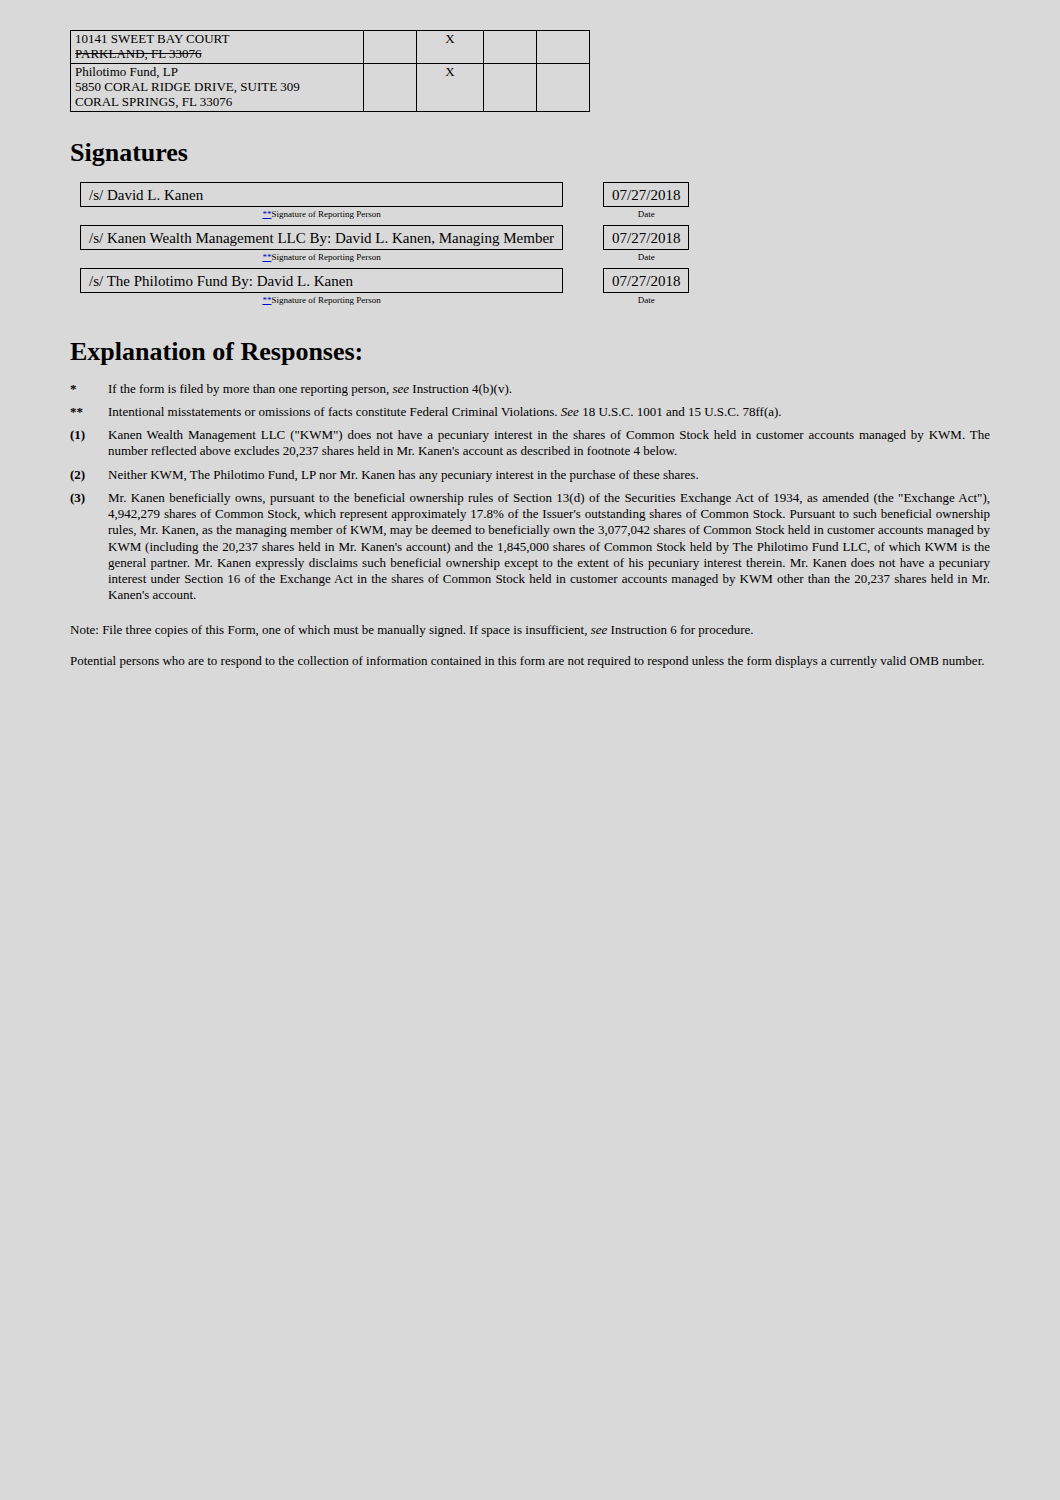| 10141 SWEET BAY COURT PARKLAND, FL 33076 | | X | | |
| Philotimo Fund, LP 5850 CORAL RIDGE DRIVE, SUITE 309 CORAL SPRINGS, FL 33076 | | X | | |
Signatures
| /s/ David L. Kanen ** Signature of Reporting Person | | 07/27/2018 Date |
| /s/ Kanen Wealth Management LLC By: David L. Kanen, Managing Member ** Signature of Reporting Person | | 07/27/2018 Date |
| /s/ The Philotimo Fund By: David L. Kanen ** Signature of Reporting Person | | 07/27/2018 Date |
Explanation of Responses:
*
If the form is filed by more than one reporting person, see Instruction 4(b)(v).
**
Intentional misstatements or omissions of facts constitute Federal Criminal Violations. See 18 U.S.C. 1001 and 15 U.S.C. 78ff(a).
(1)
Kanen Wealth Management LLC ("KWM") does not have a pecuniary interest in the shares of Common Stock held in customer accounts managed by KWM. The number reflected above excludes 20,237 shares held in Mr. Kanen's account as described in footnote 4 below.
(2)
Neither KWM, The Philotimo Fund, LP nor Mr. Kanen has any pecuniary interest in the purchase of these shares.
(3)
Mr. Kanen beneficially owns, pursuant to the beneficial ownership rules of Section 13(d) of the Securities Exchange Act of 1934, as amended (the "Exchange Act"), 4,942,279 shares of Common Stock, which represent approximately 17.8% of the Issuer's outstanding shares of Common Stock. Pursuant to such beneficial ownership rules, Mr. Kanen, as the managing member of KWM, may be deemed to beneficially own the 3,077,042 shares of Common Stock held in customer accounts managed by KWM (including the 20,237 shares held in Mr. Kanen's account) and the 1,845,000 shares of Common Stock held by The Philotimo Fund LLC, of which KWM is the general partner. Mr. Kanen expressly disclaims such beneficial ownership except to the extent of his pecuniary interest therein. Mr. Kanen does not have a pecuniary interest under Section 16 of the Exchange Act in the shares of Common Stock held in customer accounts managed by KWM other than the 20,237 shares held in Mr. Kanen's account.
Note: File three copies of this Form, one of which must be manually signed. If space is insufficient, see Instruction 6 for procedure.
Potential persons who are to respond to the collection of information contained in this form are not required to respond unless the form displays a currently valid OMB number.